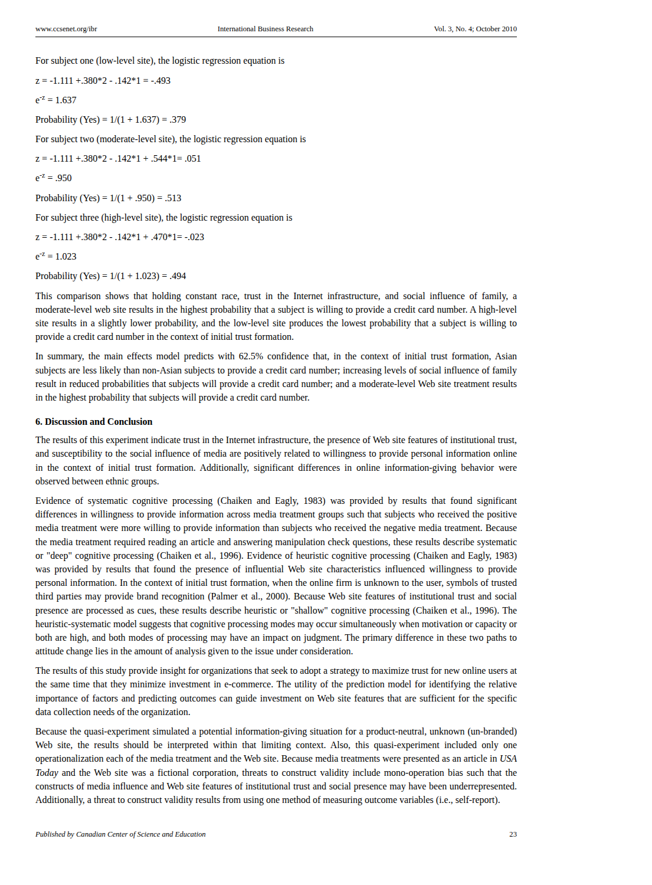www.ccsenet.org/ibr International Business Research Vol. 3, No. 4; October 2010
For subject one (low-level site), the logistic regression equation is
z = -1.111 +.380*2 - .142*1 = -.493
e-z = 1.637
Probability (Yes) = 1/(1 + 1.637) = .379
For subject two (moderate-level site), the logistic regression equation is
z = -1.111 +.380*2 - .142*1 + .544*1= .051
e-z = .950
Probability (Yes) = 1/(1 + .950) = .513
For subject three (high-level site), the logistic regression equation is
z = -1.111 +.380*2 - .142*1 + .470*1= -.023
e-z = 1.023
Probability (Yes) = 1/(1 + 1.023) = .494
This comparison shows that holding constant race, trust in the Internet infrastructure, and social influence of family, a moderate-level web site results in the highest probability that a subject is willing to provide a credit card number. A high-level site results in a slightly lower probability, and the low-level site produces the lowest probability that a subject is willing to provide a credit card number in the context of initial trust formation.
In summary, the main effects model predicts with 62.5% confidence that, in the context of initial trust formation, Asian subjects are less likely than non-Asian subjects to provide a credit card number; increasing levels of social influence of family result in reduced probabilities that subjects will provide a credit card number; and a moderate-level Web site treatment results in the highest probability that subjects will provide a credit card number.
6. Discussion and Conclusion
The results of this experiment indicate trust in the Internet infrastructure, the presence of Web site features of institutional trust, and susceptibility to the social influence of media are positively related to willingness to provide personal information online in the context of initial trust formation. Additionally, significant differences in online information-giving behavior were observed between ethnic groups.
Evidence of systematic cognitive processing (Chaiken and Eagly, 1983) was provided by results that found significant differences in willingness to provide information across media treatment groups such that subjects who received the positive media treatment were more willing to provide information than subjects who received the negative media treatment. Because the media treatment required reading an article and answering manipulation check questions, these results describe systematic or "deep" cognitive processing (Chaiken et al., 1996). Evidence of heuristic cognitive processing (Chaiken and Eagly, 1983) was provided by results that found the presence of influential Web site characteristics influenced willingness to provide personal information. In the context of initial trust formation, when the online firm is unknown to the user, symbols of trusted third parties may provide brand recognition (Palmer et al., 2000). Because Web site features of institutional trust and social presence are processed as cues, these results describe heuristic or "shallow" cognitive processing (Chaiken et al., 1996). The heuristic-systematic model suggests that cognitive processing modes may occur simultaneously when motivation or capacity or both are high, and both modes of processing may have an impact on judgment. The primary difference in these two paths to attitude change lies in the amount of analysis given to the issue under consideration.
The results of this study provide insight for organizations that seek to adopt a strategy to maximize trust for new online users at the same time that they minimize investment in e-commerce. The utility of the prediction model for identifying the relative importance of factors and predicting outcomes can guide investment on Web site features that are sufficient for the specific data collection needs of the organization.
Because the quasi-experiment simulated a potential information-giving situation for a product-neutral, unknown (un-branded) Web site, the results should be interpreted within that limiting context. Also, this quasi-experiment included only one operationalization each of the media treatment and the Web site. Because media treatments were presented as an article in USA Today and the Web site was a fictional corporation, threats to construct validity include mono-operation bias such that the constructs of media influence and Web site features of institutional trust and social presence may have been underrepresented. Additionally, a threat to construct validity results from using one method of measuring outcome variables (i.e., self-report).
Published by Canadian Center of Science and Education 23